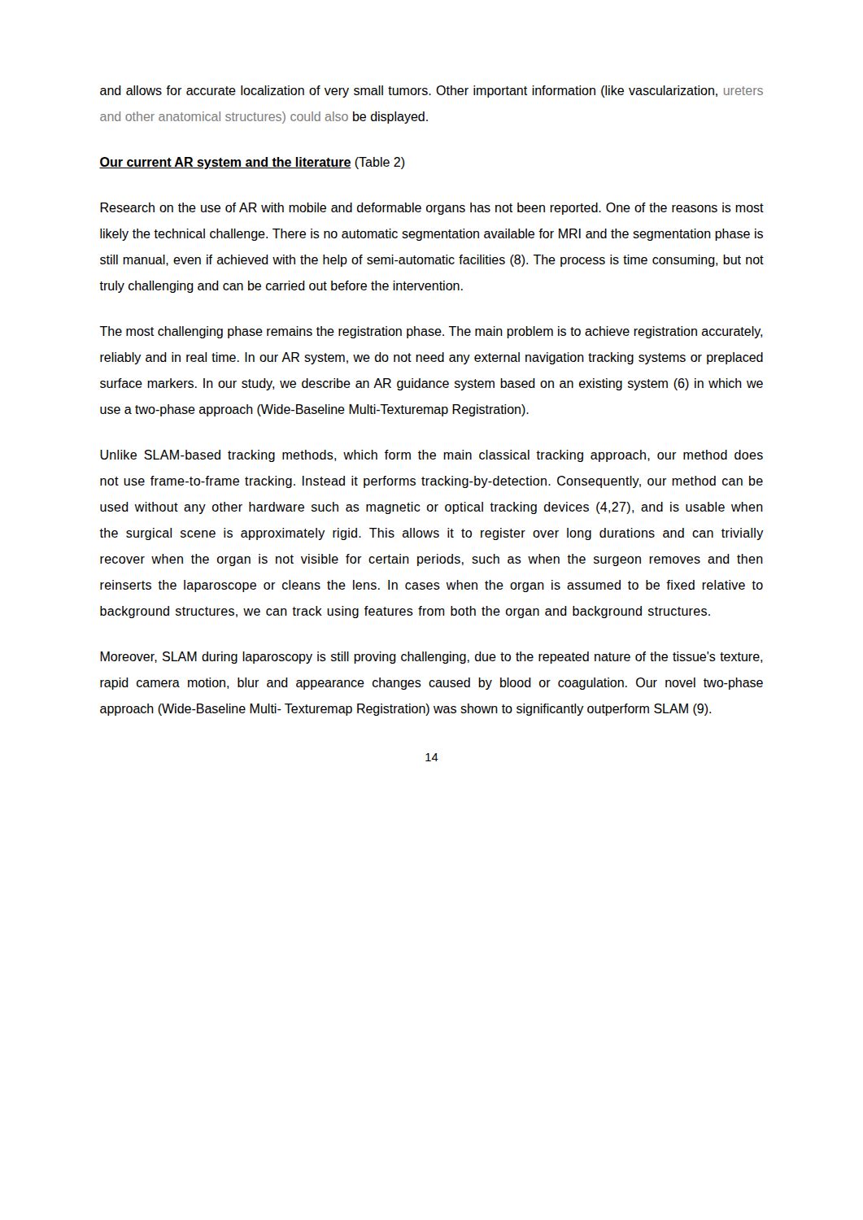and allows for accurate localization of very small tumors. Other important information (like vascularization, ureters and other anatomical structures) could also be displayed.
Our current AR system and the literature
(Table 2)
Research on the use of AR with mobile and deformable organs has not been reported. One of the reasons is most likely the technical challenge. There is no automatic segmentation available for MRI and the segmentation phase is still manual, even if achieved with the help of semi-automatic facilities (8). The process is time consuming, but not truly challenging and can be carried out before the intervention.
The most challenging phase remains the registration phase. The main problem is to achieve registration accurately, reliably and in real time. In our AR system, we do not need any external navigation tracking systems or preplaced surface markers. In our study, we describe an AR guidance system based on an existing system (6) in which we use a two-phase approach (Wide-Baseline Multi-Texturemap Registration).
Unlike SLAM-based tracking methods, which form the main classical tracking approach, our method does not use frame-to-frame tracking. Instead it performs tracking-by-detection. Consequently, our method can be used without any other hardware such as magnetic or optical tracking devices (4,27), and is usable when the surgical scene is approximately rigid. This allows it to register over long durations and can trivially recover when the organ is not visible for certain periods, such as when the surgeon removes and then reinserts the laparoscope or cleans the lens. In cases when the organ is assumed to be fixed relative to background structures, we can track using features from both the organ and background structures.
Moreover, SLAM during laparoscopy is still proving challenging, due to the repeated nature of the tissue's texture, rapid camera motion, blur and appearance changes caused by blood or coagulation. Our novel two-phase approach (Wide-Baseline Multi- Texturemap Registration) was shown to significantly outperform SLAM (9).
14